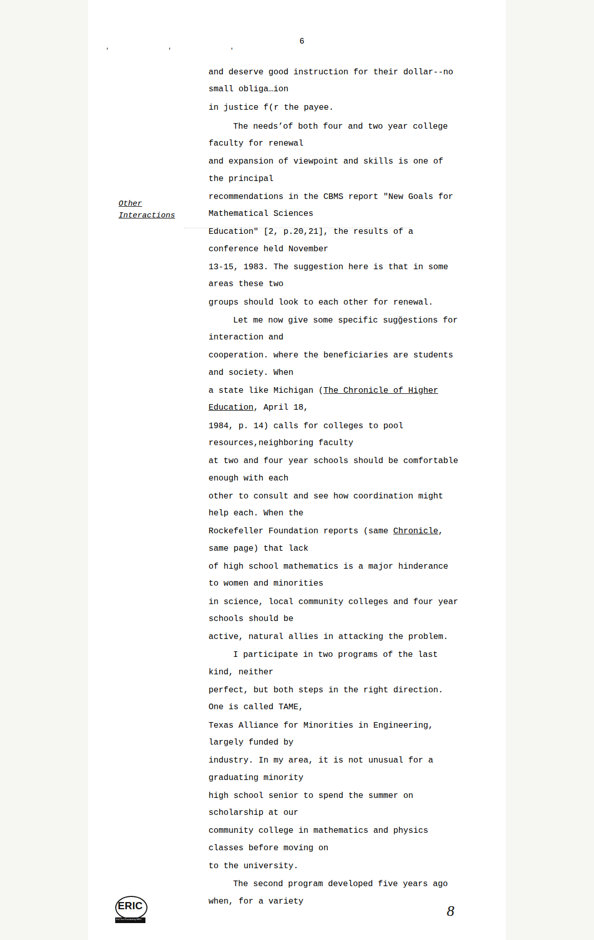6
' ' '
and deserve good instruction for their dollar--no small obliga…ion
in justice f(r the payee.
The needs’of both four and two year college faculty for renewal
and expansion of viewpoint and skills is one of the principal
recommendations in the CBMS report "New Goals for Mathematical Sciences
Education" [2, p.20,21], the results of a conference held November
13-15, 1983. The suggestion here is that in some areas these two
groups should look to each other for renewal.
Let me now give some specific sugğestions for interaction and
cooperation. where the beneficiaries are students and society. When
a state like Michigan (The Chronicle of Higher Education, April 18,
1984, p. 14) calls for colleges to pool resources,neighboring faculty
at two and four year schools should be comfortable enough with each
other to consult and see how coordination might help each. When the
Rockefeller Foundation reports (same Chronicle, same page) that lack
of high school mathematics is a major hinderance to women and minorities
in science, local community colleges and four year schools should be
active, natural allies in attacking the problem.
I participate in two programs of the last kind, neither
perfect, but both steps in the right direction. One is called TAME,
Texas Alliance for Minorities in Engineering, largely funded by
industry. In my area, it is not unusual for a graduating minority
high school senior to spend the summer on scholarship at our
community college in mathematics and physics classes before moving on
to the university.
The second program developed five years ago when, for a variety
Other
Interactions
ERIC
Full Text Provided by ERIC
8